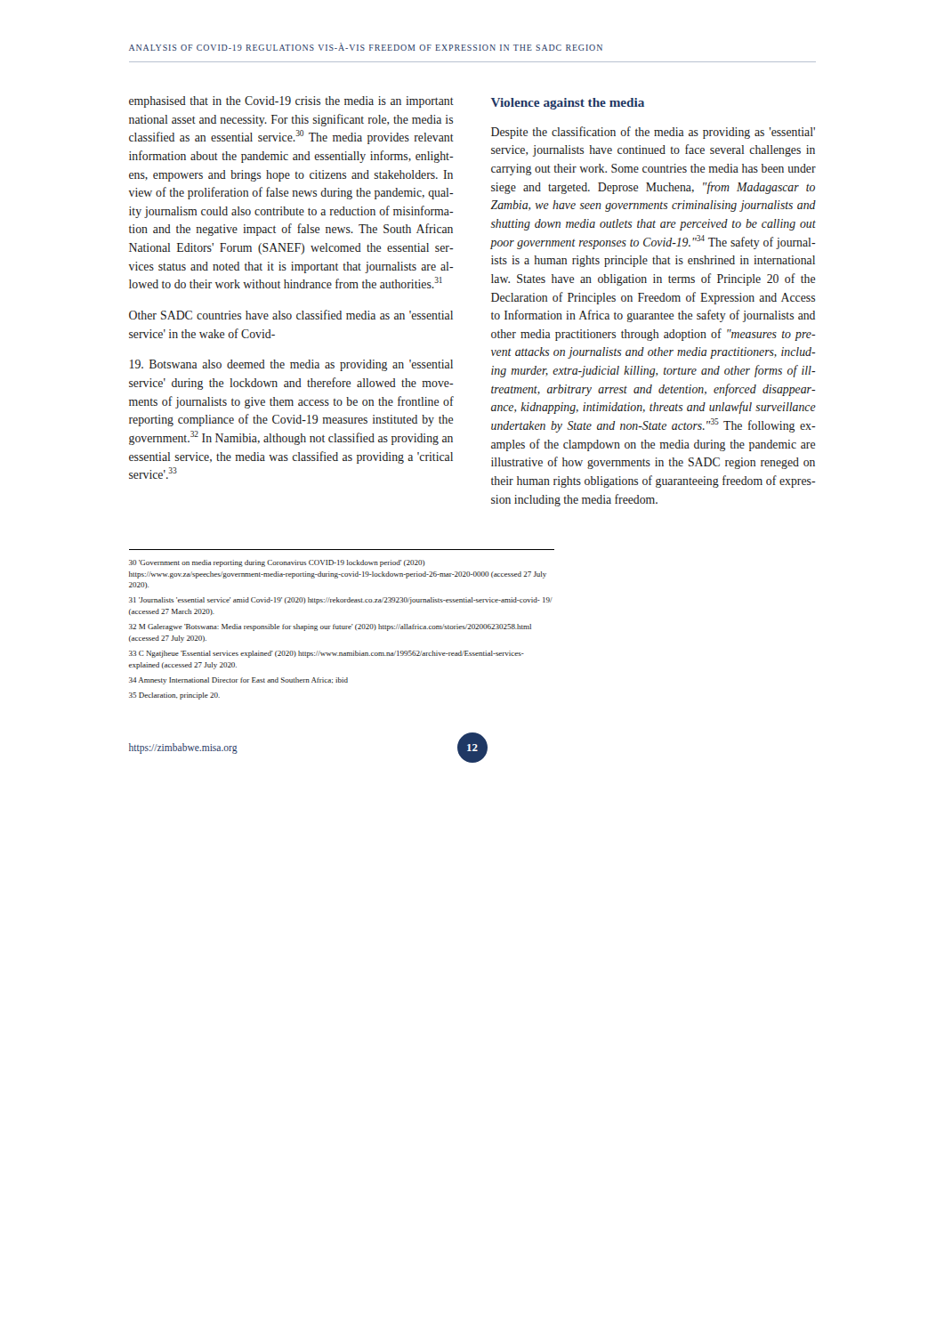Analysis of Covid-19 Regulations vis-à-vis Freedom of Expression in the SADC Region
emphasised that in the Covid-19 crisis the media is an important national asset and necessity. For this significant role, the media is classified as an essential service.30 The media provides relevant information about the pandemic and essentially informs, enlightens, empowers and brings hope to citizens and stakeholders. In view of the proliferation of false news during the pandemic, quality journalism could also contribute to a reduction of misinformation and the negative impact of false news. The South African National Editors' Forum (SANEF) welcomed the essential services status and noted that it is important that journalists are allowed to do their work without hindrance from the authorities.31
Other SADC countries have also classified media as an 'essential service' in the wake of Covid-
19. Botswana also deemed the media as providing an 'essential service' during the lockdown and therefore allowed the movements of journalists to give them access to be on the frontline of reporting compliance of the Covid-19 measures instituted by the government.32 In Namibia, although not classified as providing an essential service, the media was classified as providing a 'critical service'.33
Violence against the media
Despite the classification of the media as providing as 'essential' service, journalists have continued to face several challenges in carrying out their work. Some countries the media has been under siege and targeted. Deprose Muchena, "from Madagascar to Zambia, we have seen governments criminalising journalists and shutting down media outlets that are perceived to be calling out poor government responses to Covid-19."34 The safety of journalists is a human rights principle that is enshrined in international law. States have an obligation in terms of Principle 20 of the Declaration of Principles on Freedom of Expression and Access to Information in Africa to guarantee the safety of journalists and other media practitioners through adoption of "measures to prevent attacks on journalists and other media practitioners, including murder, extra-judicial killing, torture and other forms of ill-treatment, arbitrary arrest and detention, enforced disappearance, kidnapping, intimidation, threats and unlawful surveillance undertaken by State and non-State actors."35 The following examples of the clampdown on the media during the pandemic are illustrative of how governments in the SADC region reneged on their human rights obligations of guaranteeing freedom of expression including the media freedom.
30 'Government on media reporting during Coronavirus COVID-19 lockdown period' (2020) https://www.gov.za/speeches/government-media-reporting-during-covid-19-lockdown-period-26-mar-2020-0000 (accessed 27 July 2020).
31 'Journalists 'essential service' amid Covid-19' (2020) https://rekordeast.co.za/239230/journalists-essential-service-amid-covid- 19/ (accessed 27 March 2020).
32 M Galeragwe 'Botswana: Media responsible for shaping our future' (2020) https://allafrica.com/stories/202006230258.html (accessed 27 July 2020).
33 C Ngatjheue 'Essential services explained' (2020) https://www.namibian.com.na/199562/archive-read/Essential-services-explained (accessed 27 July 2020.
34 Amnesty International Director for East and Southern Africa; ibid
35 Declaration, principle 20.
https://zimbabwe.misa.org
12